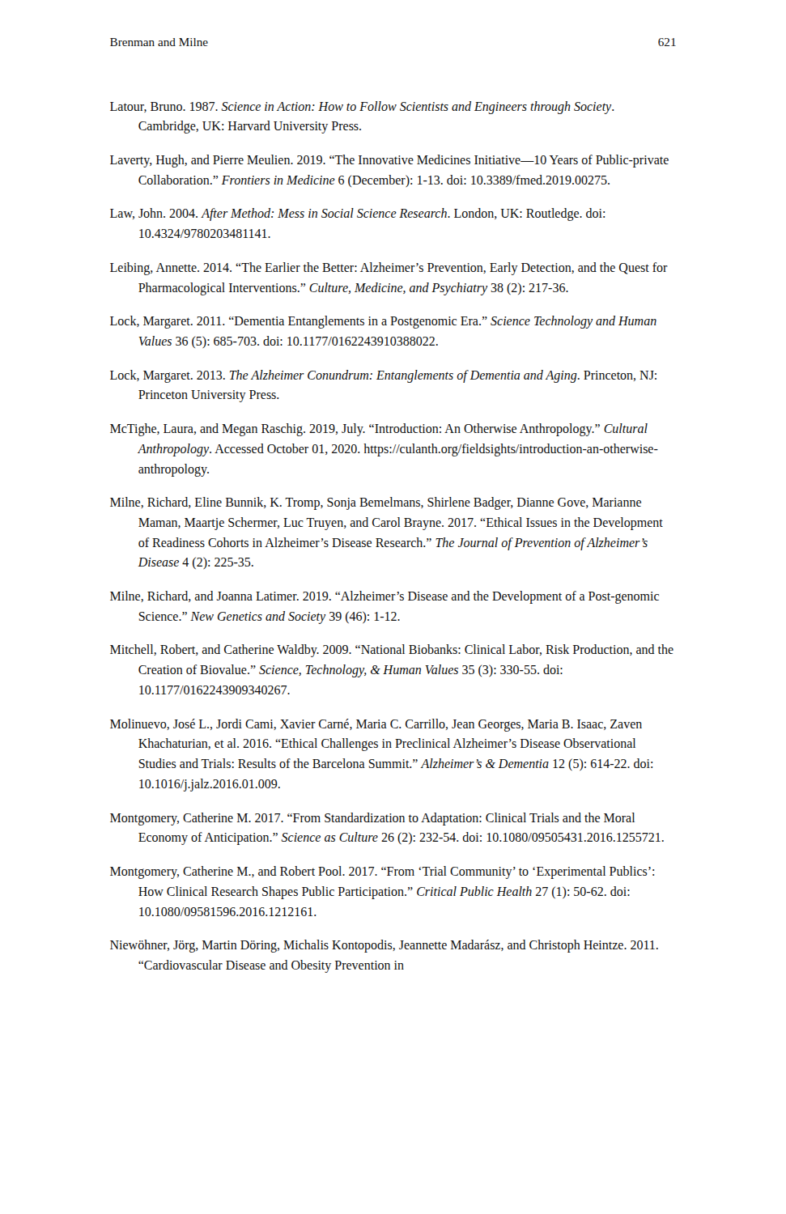Brenman and Milne 621
Latour, Bruno. 1987. Science in Action: How to Follow Scientists and Engineers through Society. Cambridge, UK: Harvard University Press.
Laverty, Hugh, and Pierre Meulien. 2019. “The Innovative Medicines Initiative—10 Years of Public-private Collaboration.” Frontiers in Medicine 6 (December): 1-13. doi: 10.3389/fmed.2019.00275.
Law, John. 2004. After Method: Mess in Social Science Research. London, UK: Routledge. doi: 10.4324/9780203481141.
Leibing, Annette. 2014. “The Earlier the Better: Alzheimer’s Prevention, Early Detection, and the Quest for Pharmacological Interventions.” Culture, Medicine, and Psychiatry 38 (2): 217-36.
Lock, Margaret. 2011. “Dementia Entanglements in a Postgenomic Era.” Science Technology and Human Values 36 (5): 685-703. doi: 10.1177/0162243910388022.
Lock, Margaret. 2013. The Alzheimer Conundrum: Entanglements of Dementia and Aging. Princeton, NJ: Princeton University Press.
McTighe, Laura, and Megan Raschig. 2019, July. “Introduction: An Otherwise Anthropology.” Cultural Anthropology. Accessed October 01, 2020. https://culanth.org/fieldsights/introduction-an-otherwise-anthropology.
Milne, Richard, Eline Bunnik, K. Tromp, Sonja Bemelmans, Shirlene Badger, Dianne Gove, Marianne Maman, Maartje Schermer, Luc Truyen, and Carol Brayne. 2017. “Ethical Issues in the Development of Readiness Cohorts in Alzheimer’s Disease Research.” The Journal of Prevention of Alzheimer’s Disease 4 (2): 225-35.
Milne, Richard, and Joanna Latimer. 2019. “Alzheimer’s Disease and the Development of a Post-genomic Science.” New Genetics and Society 39 (46): 1-12.
Mitchell, Robert, and Catherine Waldby. 2009. “National Biobanks: Clinical Labor, Risk Production, and the Creation of Biovalue.” Science, Technology, & Human Values 35 (3): 330-55. doi: 10.1177/0162243909340267.
Molinuevo, José L., Jordi Cami, Xavier Carné, Maria C. Carrillo, Jean Georges, Maria B. Isaac, Zaven Khachaturian, et al. 2016. “Ethical Challenges in Preclinical Alzheimer’s Disease Observational Studies and Trials: Results of the Barcelona Summit.” Alzheimer’s & Dementia 12 (5): 614-22. doi: 10.1016/j.jalz.2016.01.009.
Montgomery, Catherine M. 2017. “From Standardization to Adaptation: Clinical Trials and the Moral Economy of Anticipation.” Science as Culture 26 (2): 232-54. doi: 10.1080/09505431.2016.1255721.
Montgomery, Catherine M., and Robert Pool. 2017. “From ‘Trial Community’ to ‘Experimental Publics’: How Clinical Research Shapes Public Participation.” Critical Public Health 27 (1): 50-62. doi: 10.1080/09581596.2016.1212161.
Niewöhner, Jörg, Martin Döring, Michalis Kontopodis, Jeannette Madarász, and Christoph Heintze. 2011. “Cardiovascular Disease and Obesity Prevention in